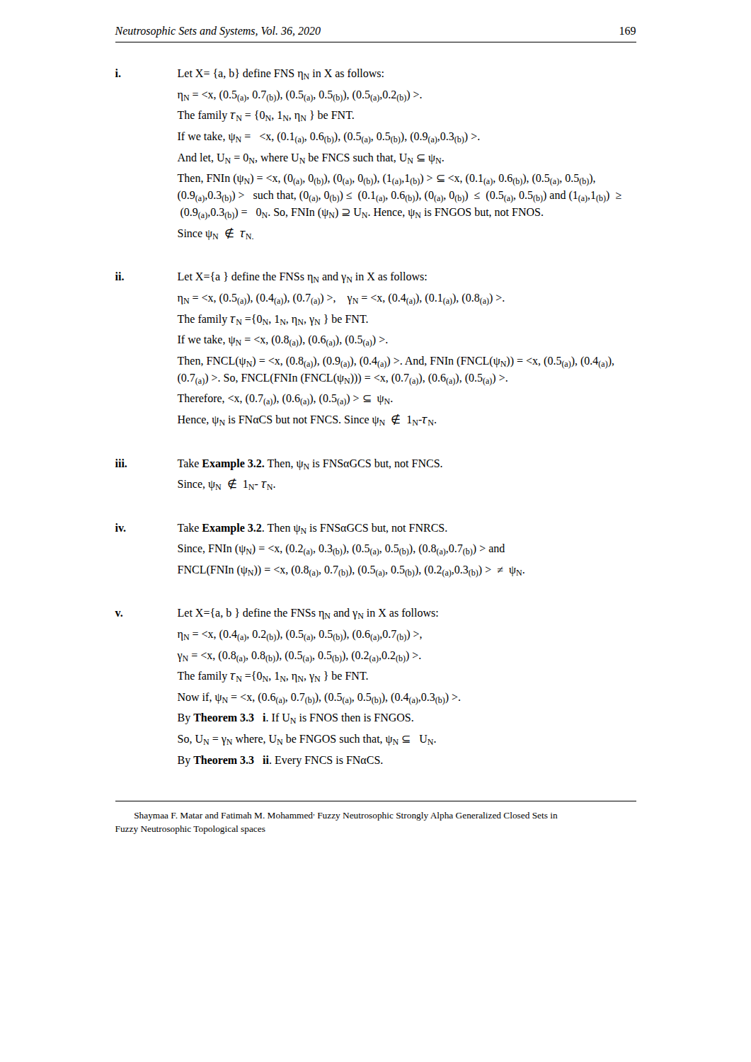Neutrosophic Sets and Systems, Vol. 36, 2020 169
Let X= {a, b} define FNS ηN in X as follows:
ηN = <x, (0.5(a), 0.7(b)), (0.5(a), 0.5(b)), (0.5(a),0.2(b)) >.
The family 𝜏N = {0N, 1N, ηN } be FNT.
If we take, ψN = <x, (0.1(a), 0.6(b)), (0.5(a), 0.5(b)), (0.9(a),0.3(b)) >.
And let, UN = 0N, where UN be FNCS such that, UN ⊆ ψN.
Then, FNIn (ψN) = <x, (0(a), 0(b)), (0(a), 0(b)), (1(a),1(b)) > ⊆ <x, (0.1(a), 0.6(b)), (0.5(a), 0.5(b)), (0.9(a),0.3(b)) > such that, (0(a), 0(b)) ≤ (0.1(a), 0.6(b)), (0(a), 0(b)) ≤ (0.5(a), 0.5(b)) and (1(a),1(b)) ≥ (0.9(a),0.3(b)) = 0N. So, FNIn (ψN) ⊇ UN. Hence, ψN is FNGOS but, not FNOS.
Since ψN ∉ 𝜏N.
Let X={a } define the FNSs ηN and γN in X as follows:
ηN = <x, (0.5(a)), (0.4(a)), (0.7(a)) >, γN = <x, (0.4(a)), (0.1(a)), (0.8(a)) >.
The family 𝜏N ={0N, 1N, ηN, γN } be FNT.
If we take, ψN = <x, (0.8(a)), (0.6(a)), (0.5(a)) >.
Then, FNCL(ψN) = <x, (0.8(a)), (0.9(a)), (0.4(a)) >. And, FNIn (FNCL(ψN)) = <x, (0.5(a)), (0.4(a)), (0.7(a)) >. So, FNCL(FNIn (FNCL(ψN))) = <x, (0.7(a)), (0.6(a)), (0.5(a)) >.
Therefore, <x, (0.7(a)), (0.6(a)), (0.5(a)) > ⊆ ψN.
Hence, ψN is FNαCS but not FNCS. Since ψN ∉ 1N-𝜏N.
Take Example 3.2. Then, ψN is FNSαGCS but, not FNCS.
Since, ψN ∉ 1N- 𝜏N.
Take Example 3.2. Then ψN is FNSαGCS but, not FNRCS.
Since, FNIn (ψN) = <x, (0.2(a), 0.3(b)), (0.5(a), 0.5(b)), (0.8(a),0.7(b)) > and
FNCL(FNIn (ψN)) = <x, (0.8(a), 0.7(b)), (0.5(a), 0.5(b)), (0.2(a),0.3(b)) > ≠ ψN.
Let X={a, b } define the FNSs ηN and γN in X as follows:
ηN = <x, (0.4(a), 0.2(b)), (0.5(a), 0.5(b)), (0.6(a),0.7(b)) >,
γN = <x, (0.8(a), 0.8(b)), (0.5(a), 0.5(b)), (0.2(a),0.2(b)) >.
The family 𝜏N ={0N, 1N, ηN, γN } be FNT.
Now if, ψN = <x, (0.6(a), 0.7(b)), (0.5(a), 0.5(b)), (0.4(a),0.3(b)) >.
By Theorem 3.3 i. If UN is FNOS then is FNGOS.
So, UN = γN where, UN be FNGOS such that, ψN ⊆ UN.
By Theorem 3.3 ii. Every FNCS is FNαCS.
Shaymaa F. Matar and Fatimah M. Mohammed, Fuzzy Neutrosophic Strongly Alpha Generalized Closed Sets in
Fuzzy Neutrosophic Topological spaces